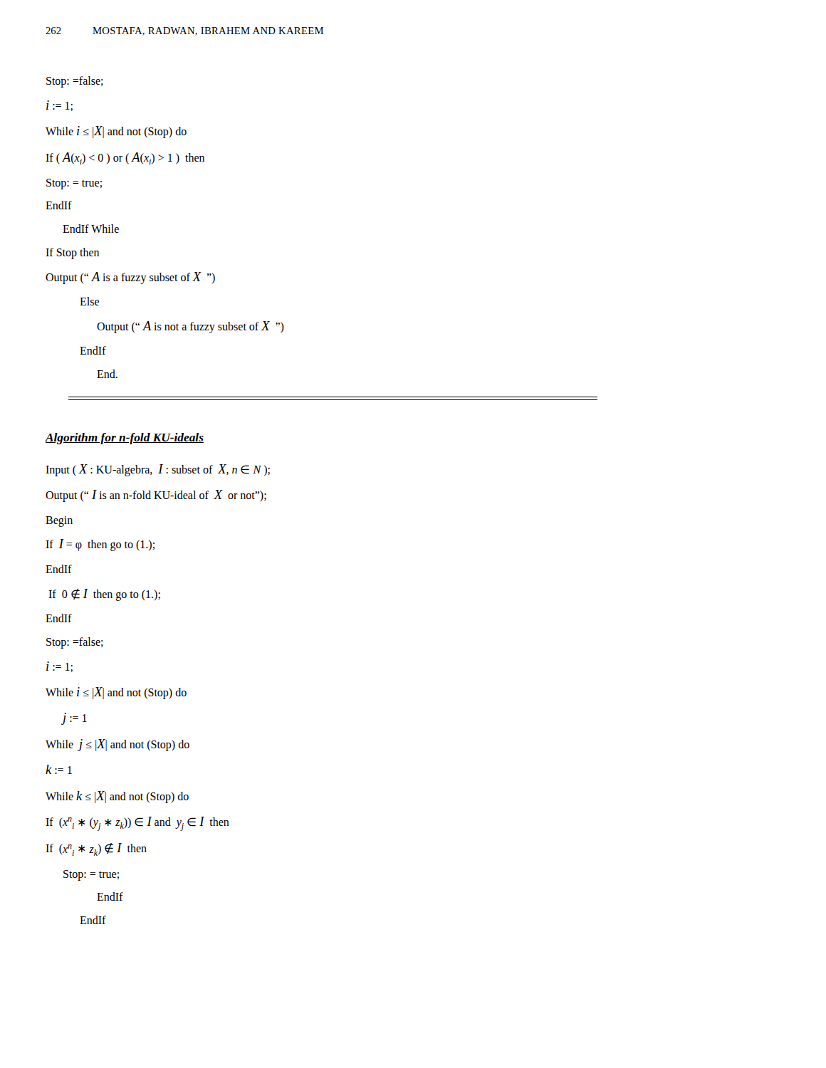262 MOSTAFA, RADWAN, IBRAHEM AND KAREEM
Stop: =false;
i := 1;
While i ≤ |X| and not (Stop) do
If ( A(xi) < 0 ) or ( A(xi) > 1 ) then
Stop: = true;
EndIf
EndIf While
If Stop then
Output (“ A is a fuzzy subset of X ”)
Else
Output (“ A is not a fuzzy subset of X ”)
EndIf
End.
Algorithm for n-fold KU-ideals
Input ( X : KU-algebra, I : subset of X, n ∈ N );
Output (“ I is an n-fold KU-ideal of X or not”);
Begin
If I = φ then go to (1.);
EndIf
If 0 ∉ I then go to (1.);
EndIf
Stop: =false;
i := 1;
While i ≤ |X| and not (Stop) do
j := 1
While j ≤ |X| and not (Stop) do
k := 1
While k ≤ |X| and not (Stop) do
If (xni ∗ (yj ∗ zk)) ∈ I and yj ∈ I then
If (xni ∗ zk) ∉ I then
Stop: = true;
EndIf
EndIf